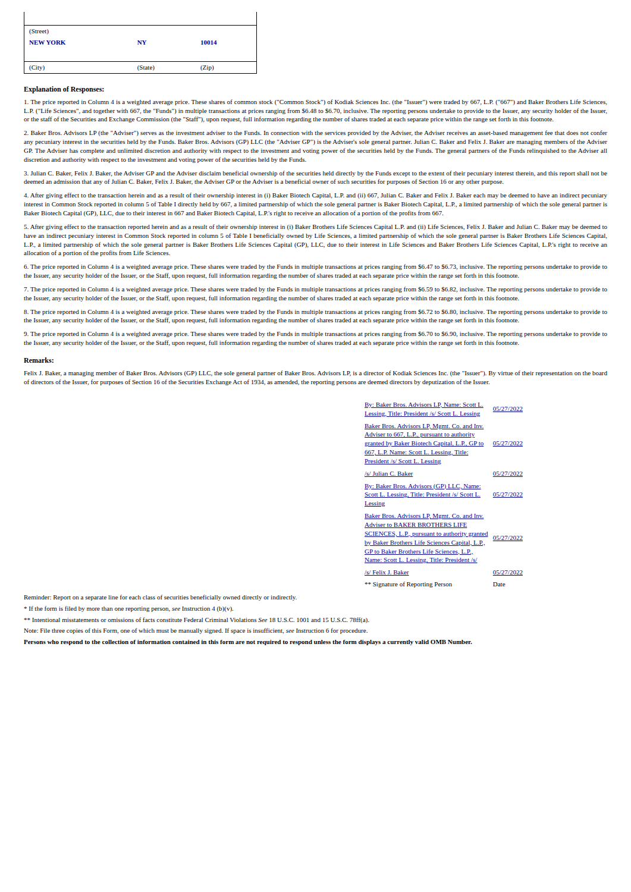| (Street) | | |
| NEW YORK | NY | 10014 |
| (City) | (State) | (Zip) |
Explanation of Responses:
1. The price reported in Column 4 is a weighted average price. These shares of common stock ("Common Stock") of Kodiak Sciences Inc. (the "Issuer") were traded by 667, L.P. ("667") and Baker Brothers Life Sciences, L.P. ("Life Sciences", and together with 667, the "Funds") in multiple transactions at prices ranging from $6.48 to $6.70, inclusive. The reporting persons undertake to provide to the Issuer, any security holder of the Issuer, or the staff of the Securities and Exchange Commission (the "Staff"), upon request, full information regarding the number of shares traded at each separate price within the range set forth in this footnote.
2. Baker Bros. Advisors LP (the "Adviser") serves as the investment adviser to the Funds. In connection with the services provided by the Adviser, the Adviser receives an asset-based management fee that does not confer any pecuniary interest in the securities held by the Funds. Baker Bros. Advisors (GP) LLC (the "Adviser GP") is the Adviser's sole general partner. Julian C. Baker and Felix J. Baker are managing members of the Adviser GP. The Adviser has complete and unlimited discretion and authority with respect to the investment and voting power of the securities held by the Funds. The general partners of the Funds relinquished to the Adviser all discretion and authority with respect to the investment and voting power of the securities held by the Funds.
3. Julian C. Baker, Felix J. Baker, the Adviser GP and the Adviser disclaim beneficial ownership of the securities held directly by the Funds except to the extent of their pecuniary interest therein, and this report shall not be deemed an admission that any of Julian C. Baker, Felix J. Baker, the Adviser GP or the Adviser is a beneficial owner of such securities for purposes of Section 16 or any other purpose.
4. After giving effect to the transaction herein and as a result of their ownership interest in (i) Baker Biotech Capital, L.P. and (ii) 667, Julian C. Baker and Felix J. Baker each may be deemed to have an indirect pecuniary interest in Common Stock reported in column 5 of Table I directly held by 667, a limited partnership of which the sole general partner is Baker Biotech Capital, L.P., a limited partnership of which the sole general partner is Baker Biotech Capital (GP), LLC, due to their interest in 667 and Baker Biotech Capital, L.P.'s right to receive an allocation of a portion of the profits from 667.
5. After giving effect to the transaction reported herein and as a result of their ownership interest in (i) Baker Brothers Life Sciences Capital L.P. and (ii) Life Sciences, Felix J. Baker and Julian C. Baker may be deemed to have an indirect pecuniary interest in Common Stock reported in column 5 of Table I beneficially owned by Life Sciences, a limited partnership of which the sole general partner is Baker Brothers Life Sciences Capital, L.P., a limited partnership of which the sole general partner is Baker Brothers Life Sciences Capital (GP), LLC, due to their interest in Life Sciences and Baker Brothers Life Sciences Capital, L.P.'s right to receive an allocation of a portion of the profits from Life Sciences.
6. The price reported in Column 4 is a weighted average price. These shares were traded by the Funds in multiple transactions at prices ranging from $6.47 to $6.73, inclusive. The reporting persons undertake to provide to the Issuer, any security holder of the Issuer, or the Staff, upon request, full information regarding the number of shares traded at each separate price within the range set forth in this footnote.
7. The price reported in Column 4 is a weighted average price. These shares were traded by the Funds in multiple transactions at prices ranging from $6.59 to $6.82, inclusive. The reporting persons undertake to provide to the Issuer, any security holder of the Issuer, or the Staff, upon request, full information regarding the number of shares traded at each separate price within the range set forth in this footnote.
8. The price reported in Column 4 is a weighted average price. These shares were traded by the Funds in multiple transactions at prices ranging from $6.72 to $6.80, inclusive. The reporting persons undertake to provide to the Issuer, any security holder of the Issuer, or the Staff, upon request, full information regarding the number of shares traded at each separate price within the range set forth in this footnote.
9. The price reported in Column 4 is a weighted average price. These shares were traded by the Funds in multiple transactions at prices ranging from $6.70 to $6.90, inclusive. The reporting persons undertake to provide to the Issuer, any security holder of the Issuer, or the Staff, upon request, full information regarding the number of shares traded at each separate price within the range set forth in this footnote.
Remarks:
Felix J. Baker, a managing member of Baker Bros. Advisors (GP) LLC, the sole general partner of Baker Bros. Advisors LP, is a director of Kodiak Sciences Inc. (the "Issuer"). By virtue of their representation on the board of directors of the Issuer, for purposes of Section 16 of the Securities Exchange Act of 1934, as amended, the reporting persons are deemed directors by deputization of the Issuer.
| | By: Baker Bros. Advisors LP, Name: Scott L. Lessing, Title: President /s/ Scott L. Lessing | 05/27/2022 |
| | Baker Bros. Advisors LP, Mgmt. Co. and Inv. Adviser to 667, L.P., pursuant to authority granted by Baker Biotech Capital, L.P., GP to 667, L.P. Name: Scott L. Lessing, Title: President /s/ Scott L. Lessing | 05/27/2022 |
| | /s/ Julian C. Baker | 05/27/2022 |
| | By: Baker Bros. Advisors (GP) LLC, Name: Scott L. Lessing, Title: President /s/ Scott L. Lessing | 05/27/2022 |
| | Baker Bros. Advisors LP, Mgmt. Co. and Inv. Adviser to BAKER BROTHERS LIFE SCIENCES, L.P., pursuant to authority granted by Baker Brothers Life Sciences Capital, L.P., GP to Baker Brothers Life Sciences, L.P., Name: Scott L. Lessing, Title: President /s/ | 05/27/2022 |
| | /s/ Felix J. Baker | 05/27/2022 |
| | ** Signature of Reporting Person | Date |
Reminder: Report on a separate line for each class of securities beneficially owned directly or indirectly.
* If the form is filed by more than one reporting person, see Instruction 4 (b)(v).
** Intentional misstatements or omissions of facts constitute Federal Criminal Violations See 18 U.S.C. 1001 and 15 U.S.C. 78ff(a).
Note: File three copies of this Form, one of which must be manually signed. If space is insufficient, see Instruction 6 for procedure.
Persons who respond to the collection of information contained in this form are not required to respond unless the form displays a currently valid OMB Number.